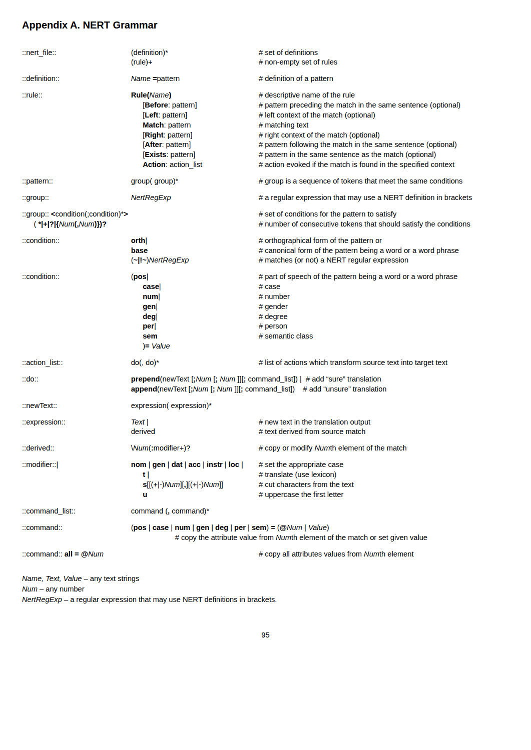Appendix A. NERT Grammar
| ::nert_file:: | (definition)* | # set of definitions |
| | (rule)+ | # non-empty set of rules |
| ::definition:: | Name = pattern | # definition of a pattern |
| ::rule:: | Rule( Name ) | # descriptive name of the rule |
| | [ Before : pattern] | # pattern preceding the match in the same sentence (optional) |
| | [ Left : pattern] | # left context of the match (optional) |
| | Match : pattern | # matching text |
| | [ Right : pattern] | # right context of the match (optional) |
| | [ After : pattern] | # pattern following the match in the same sentence (optional) |
| | [ Exists : pattern] | # pattern in the same sentence as the match (optional) |
| | Action : action_list | # action evoked if the match is found in the specified context |
| ::pattern:: | group( group)* | # group is a sequence of tokens that meet the same conditions |
| ::group:: | NertRegExp | # a regular expression that may use a NERT definition in brackets |
| ::group:: < condition(;condition)* > | | # set of conditions for the pattern to satisfy |
| ( */+/?/{ Num (, Num )})? | | # number of consecutive tokens that should satisfy the conditions |
| ::condition:: | orth / | # orthographical form of the pattern or |
| | base | # canonical form of the pattern being a word or a word phrase |
| | ( ~/!~ ) NertRegExp | # matches (or not) a NERT regular expression |
| ::condition:: | ( pos / | # part of speech of the pattern being a word or a word phrase |
| | case / | # case |
| | num / | # number |
| | gen / | # gender |
| | deg / | # degree |
| | per / | # person |
| | sem | # semantic class |
| | ) = Value | |
| ::action_list:: | do(, do)* | # list of actions which transform source text into target text |
| ::do:: | prepend (newText [ ; Num [ ; Num ]][ ; command_list]) / # add “sure” translation |
| | append (newText [ ; Num [ ; Num ]][ ; command_list]) # add “unsure” translation |
| ::newText:: | expression( expression)* | |
| ::expression:: | Text / | # new text in the translation output |
| | derived | # text derived from source match |
| ::derived:: | \ Num ( : modifier+)? | # copy or modify Num th element of the match |
| ::modifier::/ | nom / gen / dat / acc / instr / loc / | # set the appropriate case |
| | t / | # translate (use lexicon) |
| | s [[(+/-) Num ][ , ][(+/-) Num ]] | # cut characters from the text |
| | u | # uppercase the first letter |
| ::command_list:: | command ( , command)* |
| ::command:: | ( pos / case / num / gen / deg / per / sem ) = ( @ Num / Value ) |
| | # copy the attribute value from Num th element of the match or set given value |
| ::command:: all = @ Num | | # copy all attributes values from Num th element |
Name, Text, Value – any text strings
Num – any number
NertRegExp – a regular expression that may use NERT definitions in brackets.
95